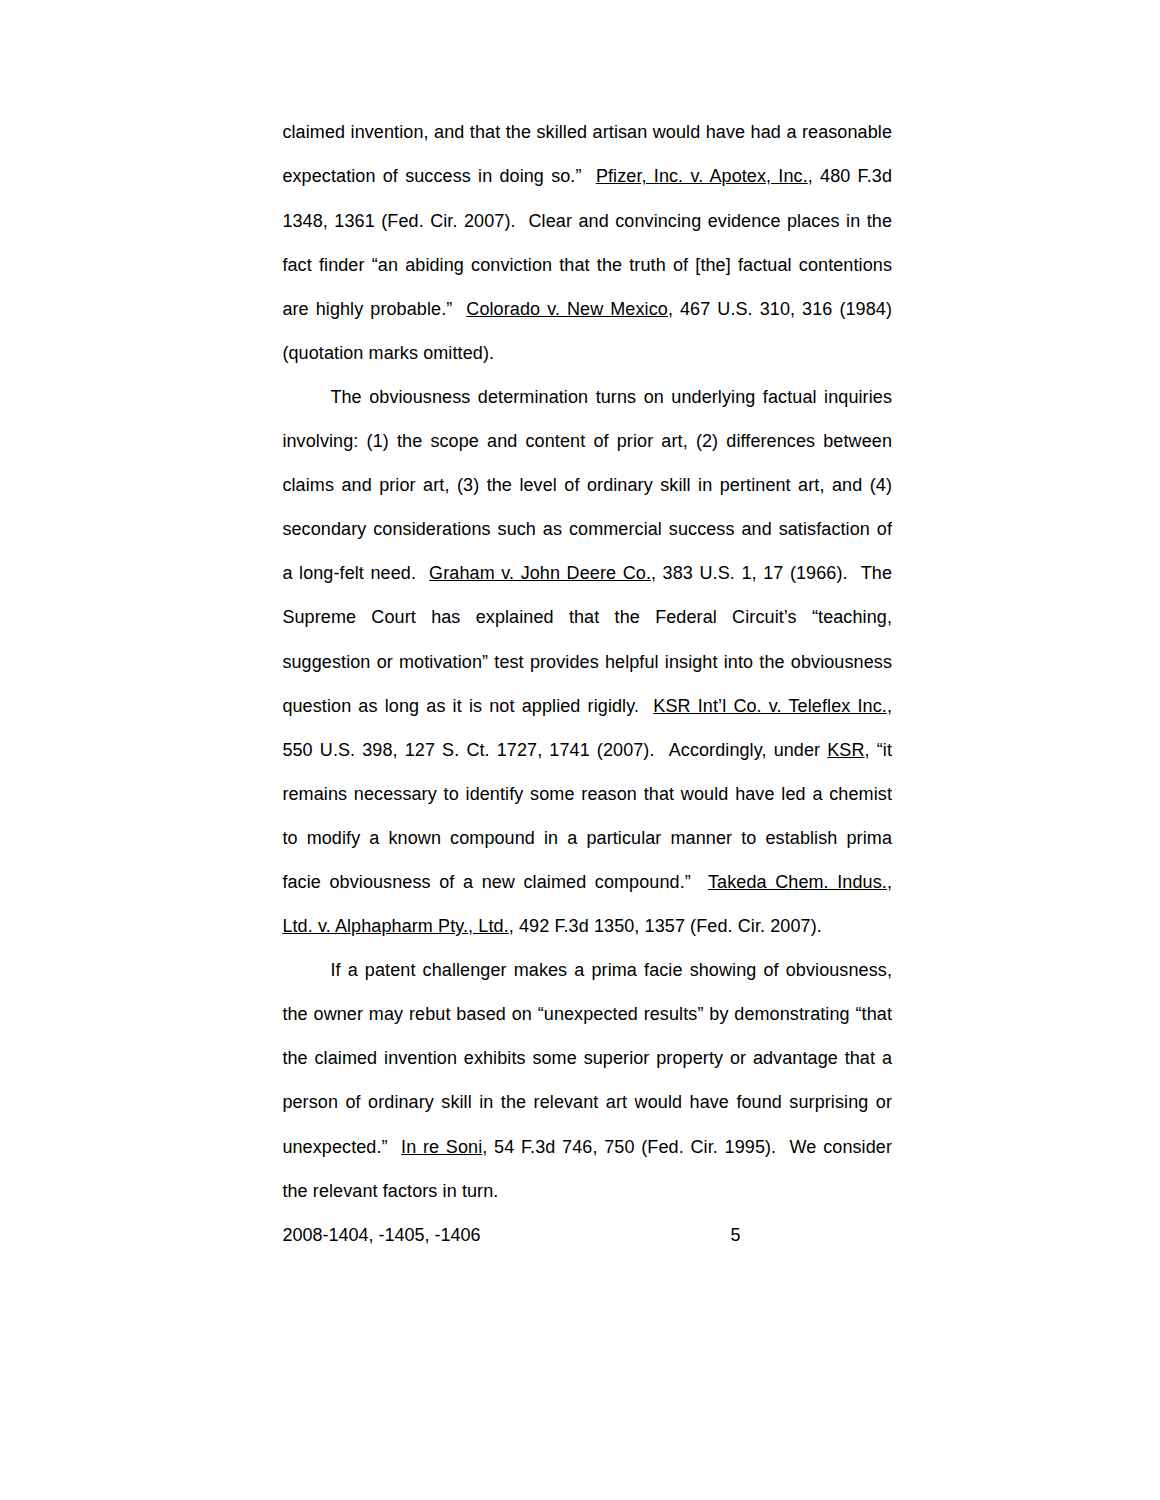claimed invention, and that the skilled artisan would have had a reasonable expectation of success in doing so.” Pfizer, Inc. v. Apotex, Inc., 480 F.3d 1348, 1361 (Fed. Cir. 2007). Clear and convincing evidence places in the fact finder “an abiding conviction that the truth of [the] factual contentions are highly probable.” Colorado v. New Mexico, 467 U.S. 310, 316 (1984) (quotation marks omitted).
The obviousness determination turns on underlying factual inquiries involving: (1) the scope and content of prior art, (2) differences between claims and prior art, (3) the level of ordinary skill in pertinent art, and (4) secondary considerations such as commercial success and satisfaction of a long-felt need. Graham v. John Deere Co., 383 U.S. 1, 17 (1966). The Supreme Court has explained that the Federal Circuit’s “teaching, suggestion or motivation” test provides helpful insight into the obviousness question as long as it is not applied rigidly. KSR Int’l Co. v. Teleflex Inc., 550 U.S. 398, 127 S. Ct. 1727, 1741 (2007). Accordingly, under KSR, “it remains necessary to identify some reason that would have led a chemist to modify a known compound in a particular manner to establish prima facie obviousness of a new claimed compound.” Takeda Chem. Indus., Ltd. v. Alphapharm Pty., Ltd., 492 F.3d 1350, 1357 (Fed. Cir. 2007).
If a patent challenger makes a prima facie showing of obviousness, the owner may rebut based on “unexpected results” by demonstrating “that the claimed invention exhibits some superior property or advantage that a person of ordinary skill in the relevant art would have found surprising or unexpected.” In re Soni, 54 F.3d 746, 750 (Fed. Cir. 1995). We consider the relevant factors in turn.
2008-1404, -1405, -1406 5